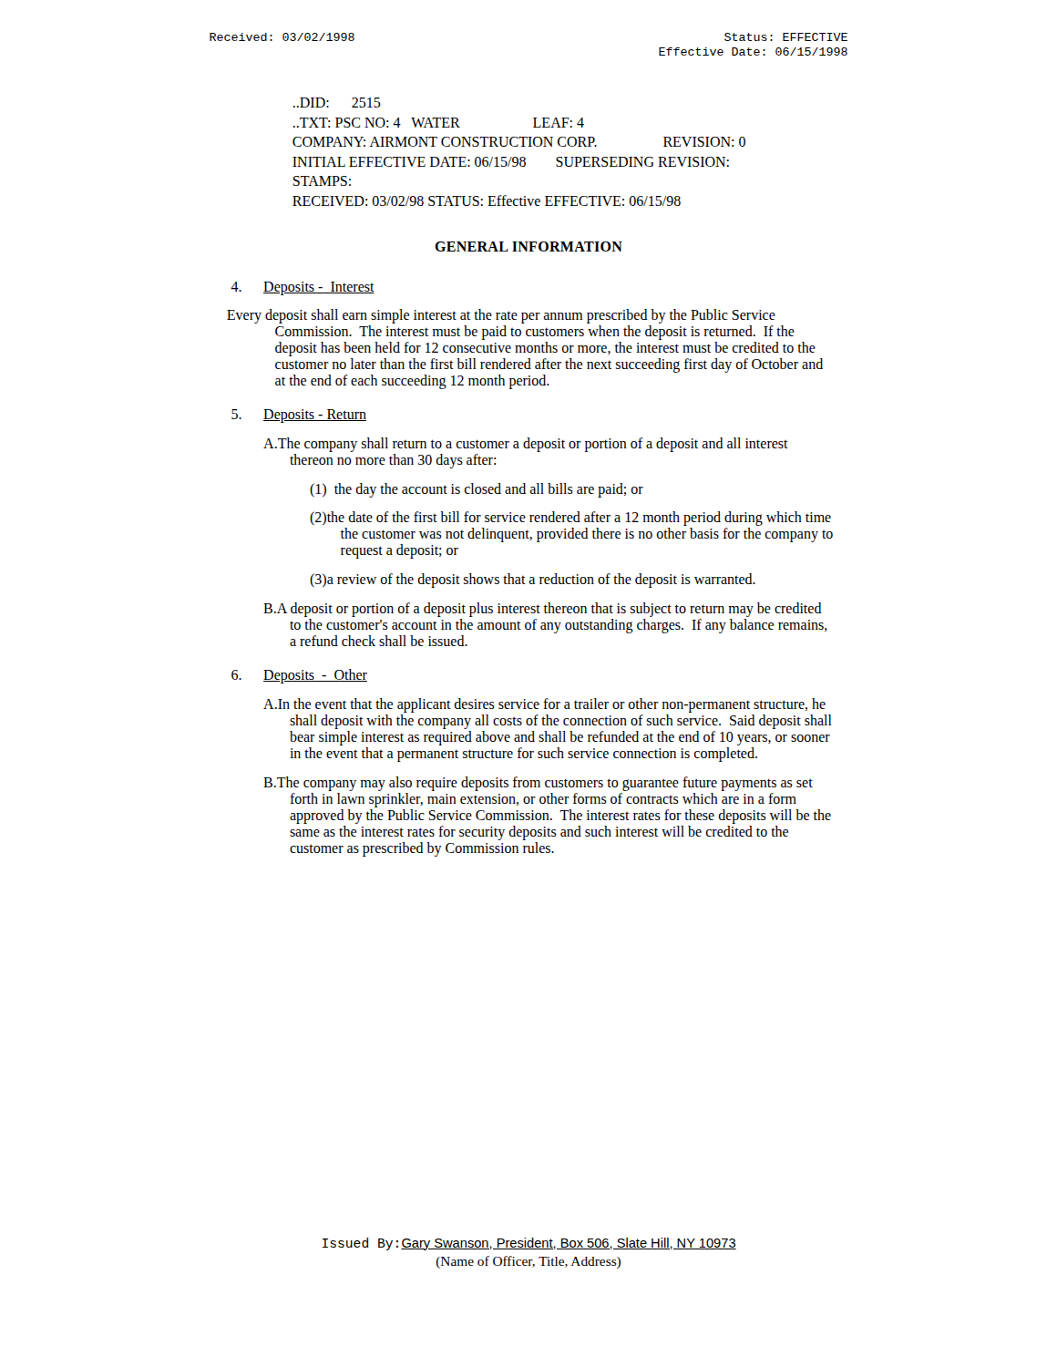Received: 03/02/1998
Status: EFFECTIVE Effective Date: 06/15/1998
..DID: 2515
..TXT: PSC NO: 4 WATER LEAF: 4
COMPANY: AIRMONT CONSTRUCTION CORP. REVISION: 0
INITIAL EFFECTIVE DATE: 06/15/98 SUPERSEDING REVISION:
STAMPS:
RECEIVED: 03/02/98 STATUS: Effective EFFECTIVE: 06/15/98
GENERAL INFORMATION
4. Deposits - Interest
Every deposit shall earn simple interest at the rate per annum prescribed by the Public Service Commission. The interest must be paid to customers when the deposit is returned. If the deposit has been held for 12 consecutive months or more, the interest must be credited to the customer no later than the first bill rendered after the next succeeding first day of October and at the end of each succeeding 12 month period.
5. Deposits - Return
A.The company shall return to a customer a deposit or portion of a deposit and all interest thereon no more than 30 days after:
(1) the day the account is closed and all bills are paid; or
(2)the date of the first bill for service rendered after a 12 month period during which time the customer was not delinquent, provided there is no other basis for the company to request a deposit; or
(3)a review of the deposit shows that a reduction of the deposit is warranted.
B.A deposit or portion of a deposit plus interest thereon that is subject to return may be credited to the customer's account in the amount of any outstanding charges. If any balance remains, a refund check shall be issued.
6. Deposits - Other
A.In the event that the applicant desires service for a trailer or other non-permanent structure, he shall deposit with the company all costs of the connection of such service. Said deposit shall bear simple interest as required above and shall be refunded at the end of 10 years, or sooner in the event that a permanent structure for such service connection is completed.
B.The company may also require deposits from customers to guarantee future payments as set forth in lawn sprinkler, main extension, or other forms of contracts which are in a form approved by the Public Service Commission. The interest rates for these deposits will be the same as the interest rates for security deposits and such interest will be credited to the customer as prescribed by Commission rules.
Issued By:Gary Swanson, President, Box 506, Slate Hill, NY 10973
(Name of Officer, Title, Address)